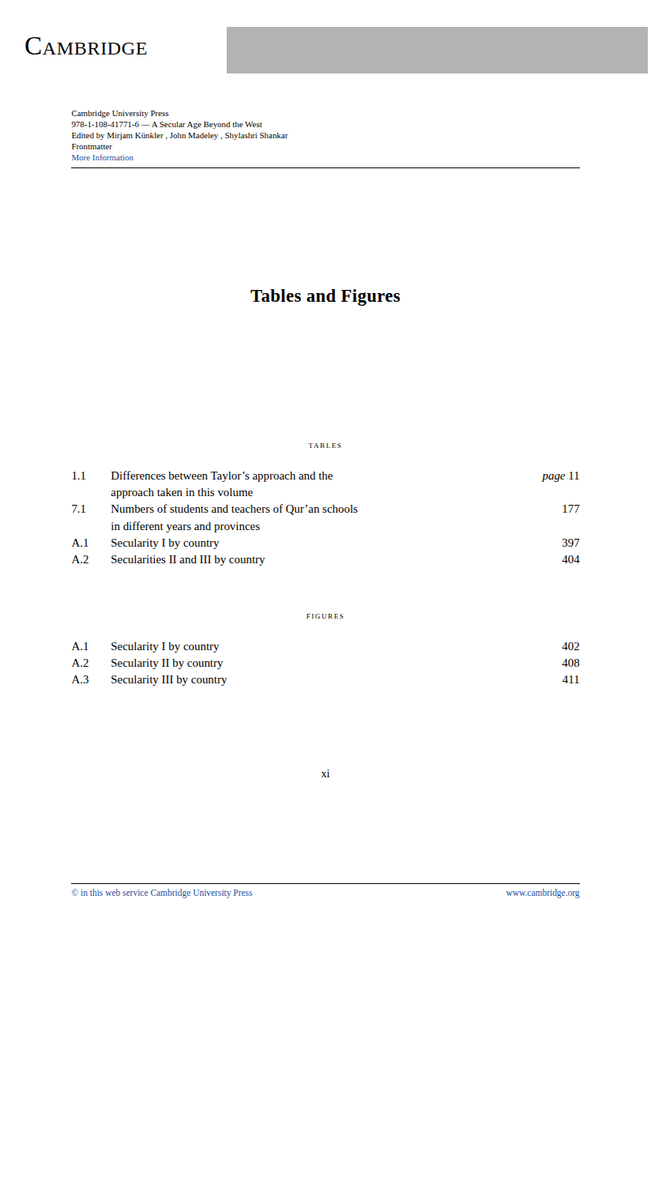CAMBRIDGE
Cambridge University Press
978-1-108-41771-6 — A Secular Age Beyond the West
Edited by Mirjam Künkler , John Madeley , Shylashri Shankar
Frontmatter
More Information
Tables and Figures
tables
| 1.1 | Differences between Taylor’s approach and the approach taken in this volume | page 11 |
| 7.1 | Numbers of students and teachers of Qur’an schools in different years and provinces | 177 |
| A.1 | Secularity I by country | 397 |
| A.2 | Secularities II and III by country | 404 |
figures
| A.1 | Secularity I by country | 402 |
| A.2 | Secularity II by country | 408 |
| A.3 | Secularity III by country | 411 |
xi
© in this web service Cambridge University Press
www.cambridge.org